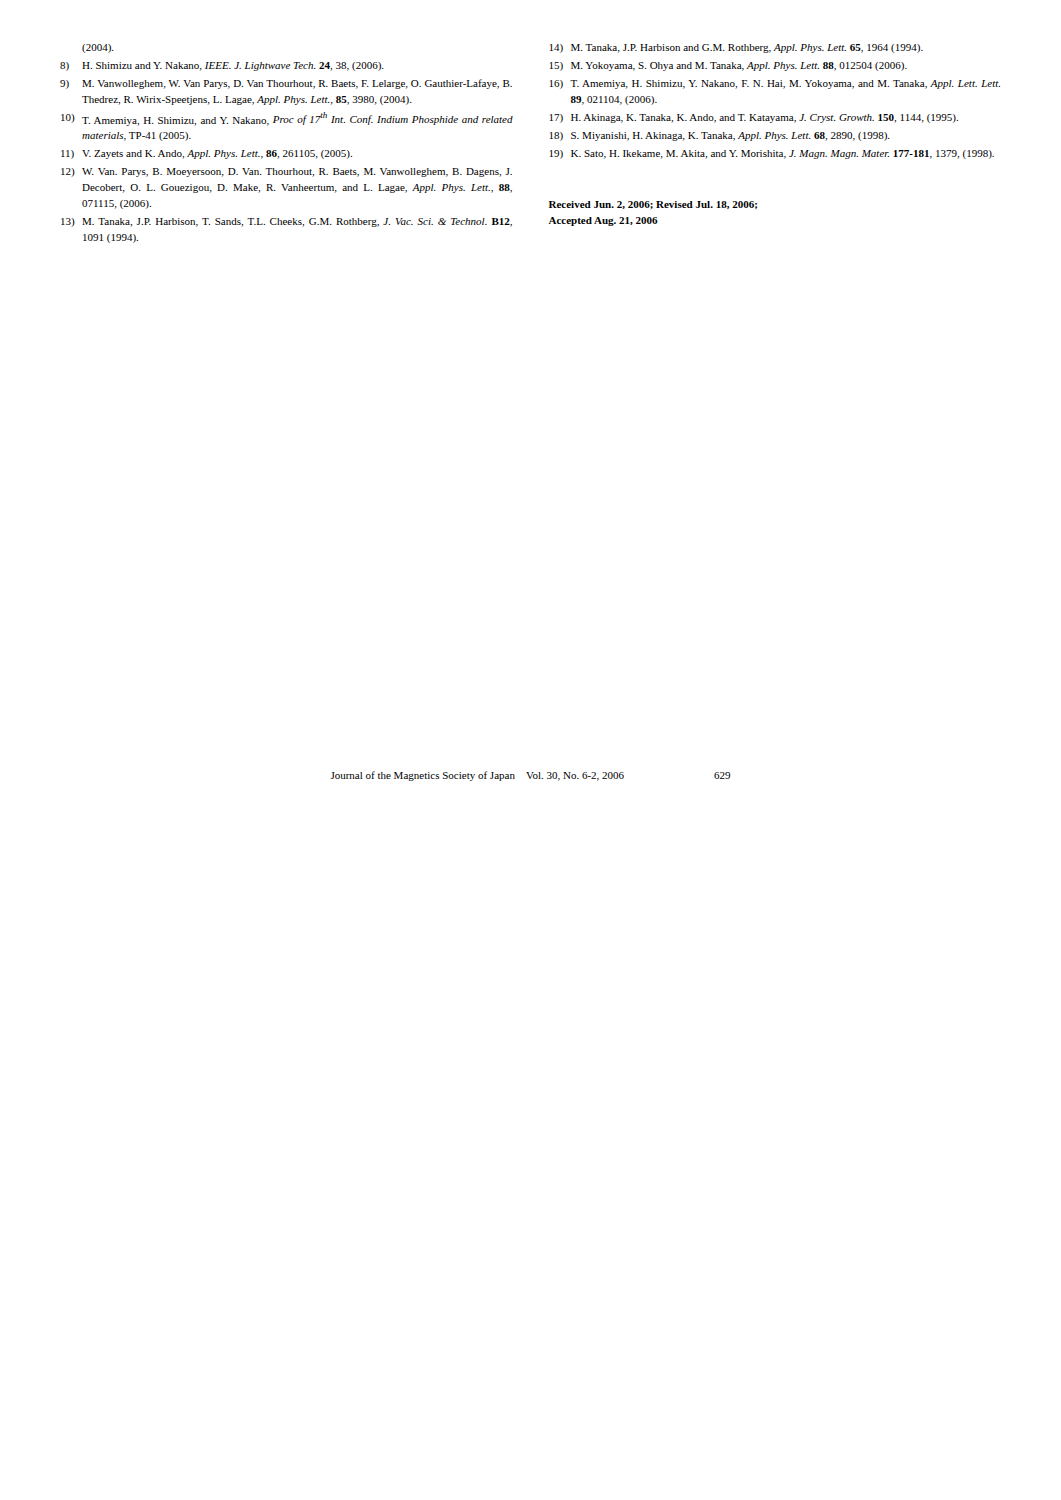(2004).
8) H. Shimizu and Y. Nakano, IEEE. J. Lightwave Tech. 24, 38, (2006).
9) M. Vanwolleghem, W. Van Parys, D. Van Thourhout, R. Baets, F. Lelarge, O. Gauthier-Lafaye, B. Thedrez, R. Wirix-Speetjens, L. Lagae, Appl. Phys. Lett., 85, 3980, (2004).
10) T. Amemiya, H. Shimizu, and Y. Nakano, Proc of 17th Int. Conf. Indium Phosphide and related materials, TP-41 (2005).
11) V. Zayets and K. Ando, Appl. Phys. Lett., 86, 261105, (2005).
12) W. Van. Parys, B. Moeyersoon, D. Van. Thourhout, R. Baets, M. Vanwolleghem, B. Dagens, J. Decobert, O. L. Gouezigou, D. Make, R. Vanheertum, and L. Lagae, Appl. Phys. Lett., 88, 071115, (2006).
13) M. Tanaka, J.P. Harbison, T. Sands, T.L. Cheeks, G.M. Rothberg, J. Vac. Sci. & Technol. B 12, 1091 (1994).
14) M. Tanaka, J.P. Harbison and G.M. Rothberg, Appl. Phys. Lett. 65, 1964 (1994).
15) M. Yokoyama, S. Ohya and M. Tanaka, Appl. Phys. Lett. 88, 012504 (2006).
16) T. Amemiya, H. Shimizu, Y. Nakano, F. N. Hai, M. Yokoyama, and M. Tanaka, Appl. Lett. Lett. 89, 021104, (2006).
17) H. Akinaga, K. Tanaka, K. Ando, and T. Katayama, J. Cryst. Growth. 150, 1144, (1995).
18) S. Miyanishi, H. Akinaga, K. Tanaka, Appl. Phys. Lett. 68, 2890, (1998).
19) K. Sato, H. Ikekame, M. Akita, and Y. Morishita, J. Magn. Magn. Mater. 177-181, 1379, (1998).
Received Jun. 2, 2006; Revised Jul. 18, 2006;
Accepted Aug. 21, 2006
Journal of the Magnetics Society of Japan Vol. 30, No. 6-2, 2006 629